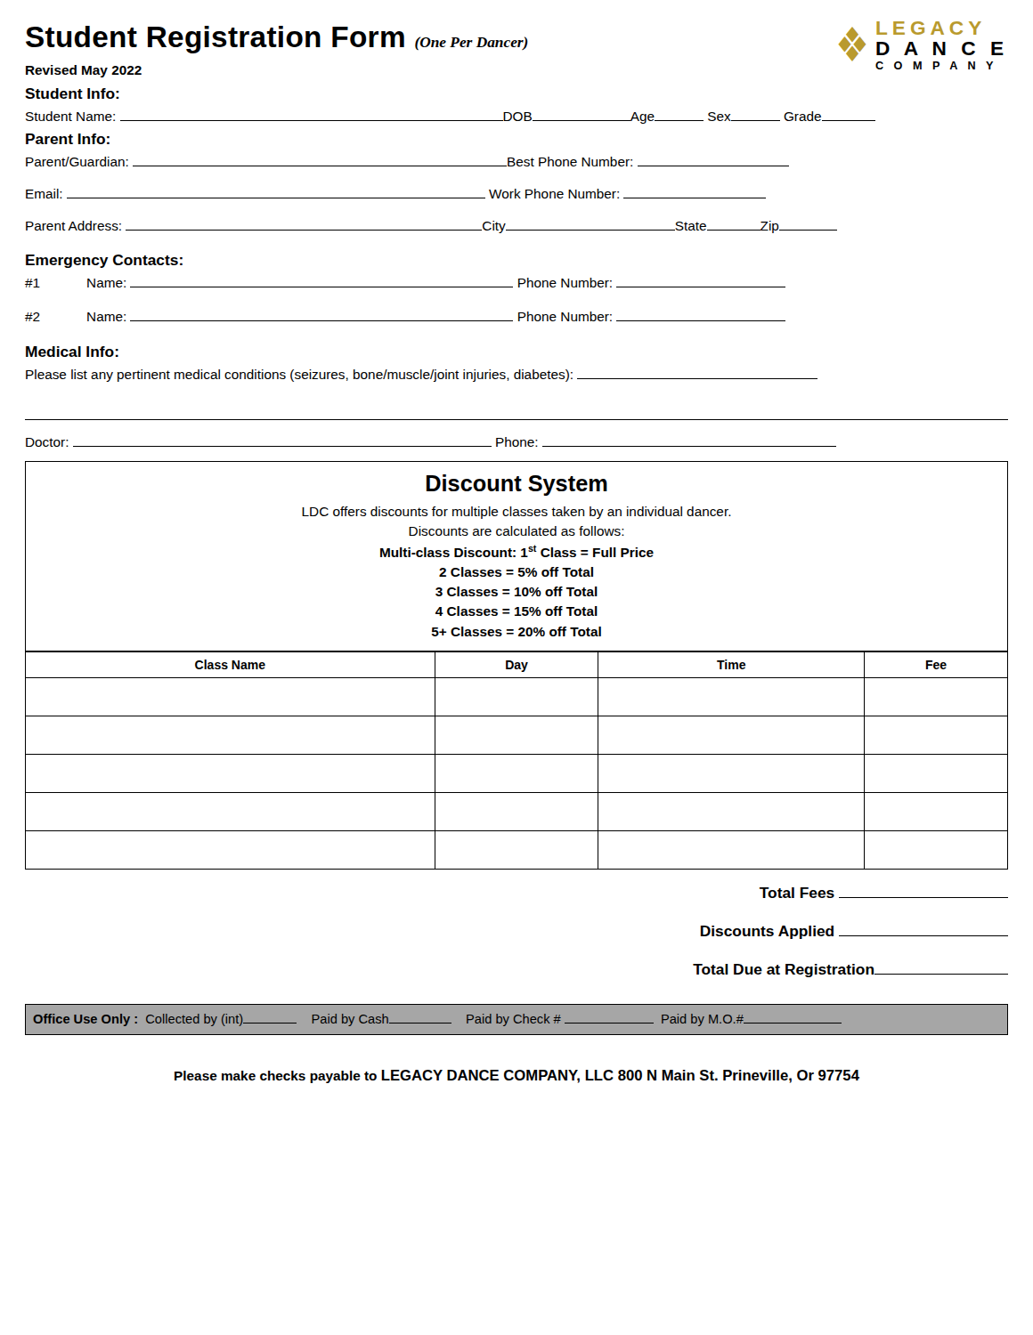Student Registration Form (One Per Dancer)
Revised May 2022
❖ LEGACY
D A N C E
C O M P A N Y
Student Info:
Student Name: DOB Age Sex Grade
Parent Info:
Parent/Guardian: Best Phone Number:
Email: Work Phone Number:
Parent Address: City State Zip
Emergency Contacts:
#1 Name: Phone Number:
#2 Name: Phone Number:
Medical Info:
Please list any pertinent medical conditions (seizures, bone/muscle/joint injuries, diabetes):
Doctor: Phone:
| Discount System LDC offers discounts for multiple classes taken by an individual dancer. Discounts are calculated as follows: Multi-class Discount: 1 st Class = Full Price 2 Classes = 5% off Total 3 Classes = 10% off Total 4 Classes = 15% off Total 5+ Classes = 20% off Total |
| Class Name | Day | Time | Fee |
| --- | --- | --- | --- |
Total Fees
Discounts Applied
Total Due at Registration
Office Use Only : Collected by (int) Paid by Cash Paid by Check # Paid by M.O.#
Please make checks payable to LEGACY DANCE COMPANY, LLC 800 N Main St. Prineville, Or 97754